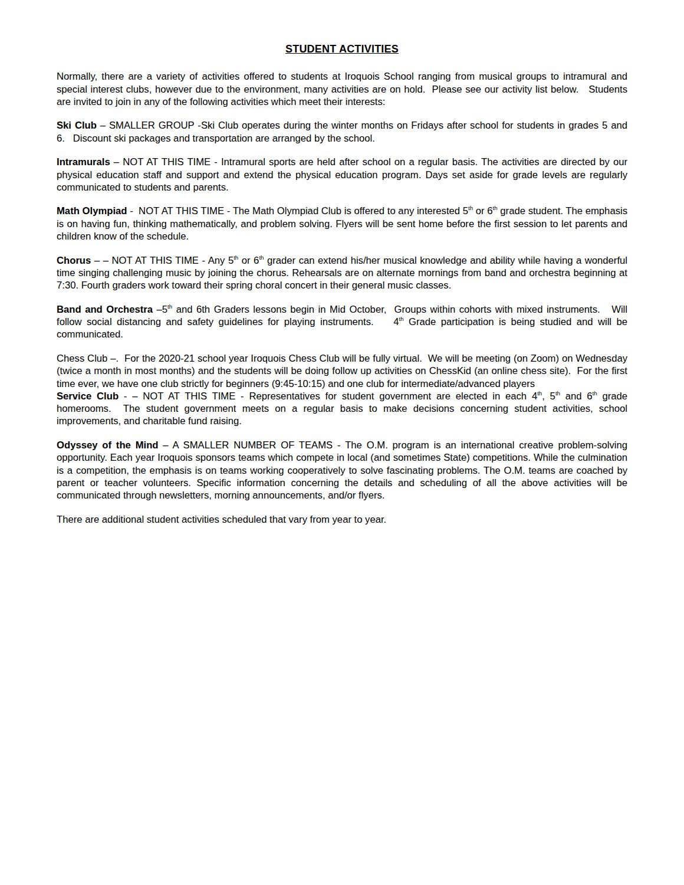STUDENT ACTIVITIES
Normally, there are a variety of activities offered to students at Iroquois School ranging from musical groups to intramural and special interest clubs, however due to the environment, many activities are on hold. Please see our activity list below. Students are invited to join in any of the following activities which meet their interests:
Ski Club – SMALLER GROUP -Ski Club operates during the winter months on Fridays after school for students in grades 5 and 6. Discount ski packages and transportation are arranged by the school.
Intramurals – NOT AT THIS TIME - Intramural sports are held after school on a regular basis. The activities are directed by our physical education staff and support and extend the physical education program. Days set aside for grade levels are regularly communicated to students and parents.
Math Olympiad - NOT AT THIS TIME - The Math Olympiad Club is offered to any interested 5th or 6th grade student. The emphasis is on having fun, thinking mathematically, and problem solving. Flyers will be sent home before the first session to let parents and children know of the schedule.
Chorus – – NOT AT THIS TIME - Any 5th or 6th grader can extend his/her musical knowledge and ability while having a wonderful time singing challenging music by joining the chorus. Rehearsals are on alternate mornings from band and orchestra beginning at 7:30. Fourth graders work toward their spring choral concert in their general music classes.
Band and Orchestra –5th and 6th Graders lessons begin in Mid October, Groups within cohorts with mixed instruments. Will follow social distancing and safety guidelines for playing instruments. 4th Grade participation is being studied and will be communicated.
Chess Club –. For the 2020-21 school year Iroquois Chess Club will be fully virtual. We will be meeting (on Zoom) on Wednesday (twice a month in most months) and the students will be doing follow up activities on ChessKid (an online chess site). For the first time ever, we have one club strictly for beginners (9:45-10:15) and one club for intermediate/advanced players
Service Club - – NOT AT THIS TIME - Representatives for student government are elected in each 4th, 5th and 6th grade homerooms. The student government meets on a regular basis to make decisions concerning student activities, school improvements, and charitable fund raising.
Odyssey of the Mind – A SMALLER NUMBER OF TEAMS - The O.M. program is an international creative problem-solving opportunity. Each year Iroquois sponsors teams which compete in local (and sometimes State) competitions. While the culmination is a competition, the emphasis is on teams working cooperatively to solve fascinating problems. The O.M. teams are coached by parent or teacher volunteers. Specific information concerning the details and scheduling of all the above activities will be communicated through newsletters, morning announcements, and/or flyers.
There are additional student activities scheduled that vary from year to year.